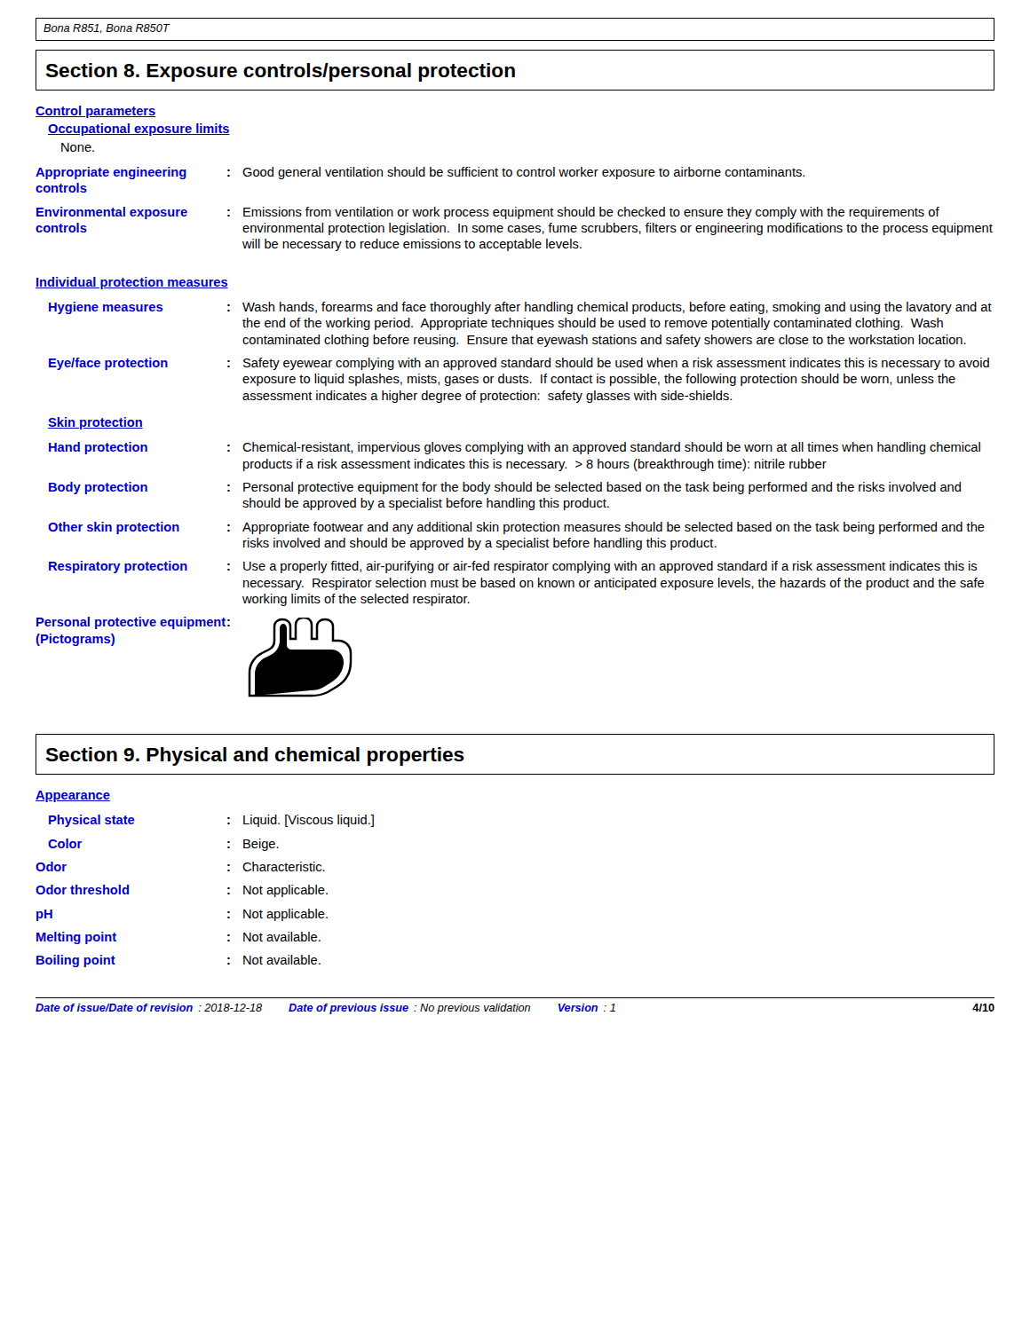Bona R851, Bona R850T
Section 8. Exposure controls/personal protection
Control parameters
Occupational exposure limits
None.
| Appropriate engineering controls | : | Good general ventilation should be sufficient to control worker exposure to airborne contaminants. |
| Environmental exposure controls | : | Emissions from ventilation or work process equipment should be checked to ensure they comply with the requirements of environmental protection legislation. In some cases, fume scrubbers, filters or engineering modifications to the process equipment will be necessary to reduce emissions to acceptable levels. |
Individual protection measures
| Hygiene measures | : | Wash hands, forearms and face thoroughly after handling chemical products, before eating, smoking and using the lavatory and at the end of the working period. Appropriate techniques should be used to remove potentially contaminated clothing. Wash contaminated clothing before reusing. Ensure that eyewash stations and safety showers are close to the workstation location. |
| Eye/face protection | : | Safety eyewear complying with an approved standard should be used when a risk assessment indicates this is necessary to avoid exposure to liquid splashes, mists, gases or dusts. If contact is possible, the following protection should be worn, unless the assessment indicates a higher degree of protection: safety glasses with side-shields. |
Skin protection
| Hand protection | : | Chemical-resistant, impervious gloves complying with an approved standard should be worn at all times when handling chemical products if a risk assessment indicates this is necessary. > 8 hours (breakthrough time): nitrile rubber |
| Body protection | : | Personal protective equipment for the body should be selected based on the task being performed and the risks involved and should be approved by a specialist before handling this product. |
| Other skin protection | : | Appropriate footwear and any additional skin protection measures should be selected based on the task being performed and the risks involved and should be approved by a specialist before handling this product. |
| Respiratory protection | : | Use a properly fitted, air-purifying or air-fed respirator complying with an approved standard if a risk assessment indicates this is necessary. Respirator selection must be based on known or anticipated exposure levels, the hazards of the product and the safe working limits of the selected respirator. |
| Personal protective equipment (Pictograms) | : | |
Section 9. Physical and chemical properties
Appearance
| Physical state | : | Liquid. [Viscous liquid.] |
| Color | : | Beige. |
| Odor | : | Characteristic. |
| Odor threshold | : | Not applicable. |
| pH | : | Not applicable. |
| Melting point | : | Not available. |
| Boiling point | : | Not available. |
Date of issue/Date of revision : 2018-12-18 Date of previous issue : No previous validation Version : 1 4/10